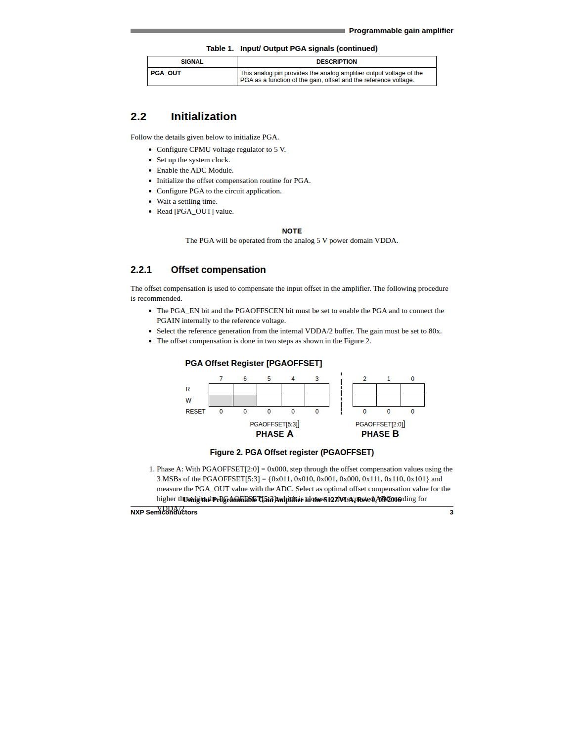Programmable gain amplifier
Table 1. Input/ Output PGA signals (continued)
| SIGNAL | DESCRIPTION |
| --- | --- |
| PGA_OUT | This analog pin provides the analog amplifier output voltage of the PGA as a function of the gain, offset and the reference voltage. |
2.2 Initialization
Follow the details given below to initialize PGA.
Configure CPMU voltage regulator to 5 V.
Set up the system clock.
Enable the ADC Module.
Initialize the offset compensation routine for PGA.
Configure PGA to the circuit application.
Wait a settling time.
Read [PGA_OUT] value.
NOTE
The PGA will be operated from the analog 5 V power domain VDDA.
2.2.1 Offset compensation
The offset compensation is used to compensate the input offset in the amplifier. The following procedure is recommended.
The PGA_EN bit and the PGAOFFSCEN bit must be set to enable the PGA and to connect the PGAIN internally to the reference voltage.
Select the reference generation from the internal VDDA/2 buffer. The gain must be set to 80x.
The offset compensation is done in two steps as shown in the Figure 2.
PGA Offset Register [PGAOFFSET]
| | 7 | 6 | 5 | 4 | 3 | | 2 | 1 | 0 |
| R | | | | | | | | | |
| W | | | | | | | | | |
| RESET | 0 | 0 | 0 | 0 | 0 | | 0 | 0 | 0 |
PGAOFFSET[5:3]]
PHASE A
PGAOFFSET[2:0]]
PHASE B
Figure 2. PGA Offset register (PGAOFFSET)
Phase A: With PGAOFFSET[2:0] = 0x000, step through the offset compensation values using the 3 MSBs of the PGAOFFSET[5:3] = {0x011, 0x010, 0x001, 0x000, 0x111, 0x110, 0x101} and measure the PGA_OUT value with the ADC. Select as optimal offset compensation value for the higher three bits the PGAOFFSET[5:3] which is closest to the expected ADC reading for VDDA/2.
Using the Programmable Gain Amplifier in the S12ZVLA, Rev. 0, 09/2016
NXP Semiconductors
3